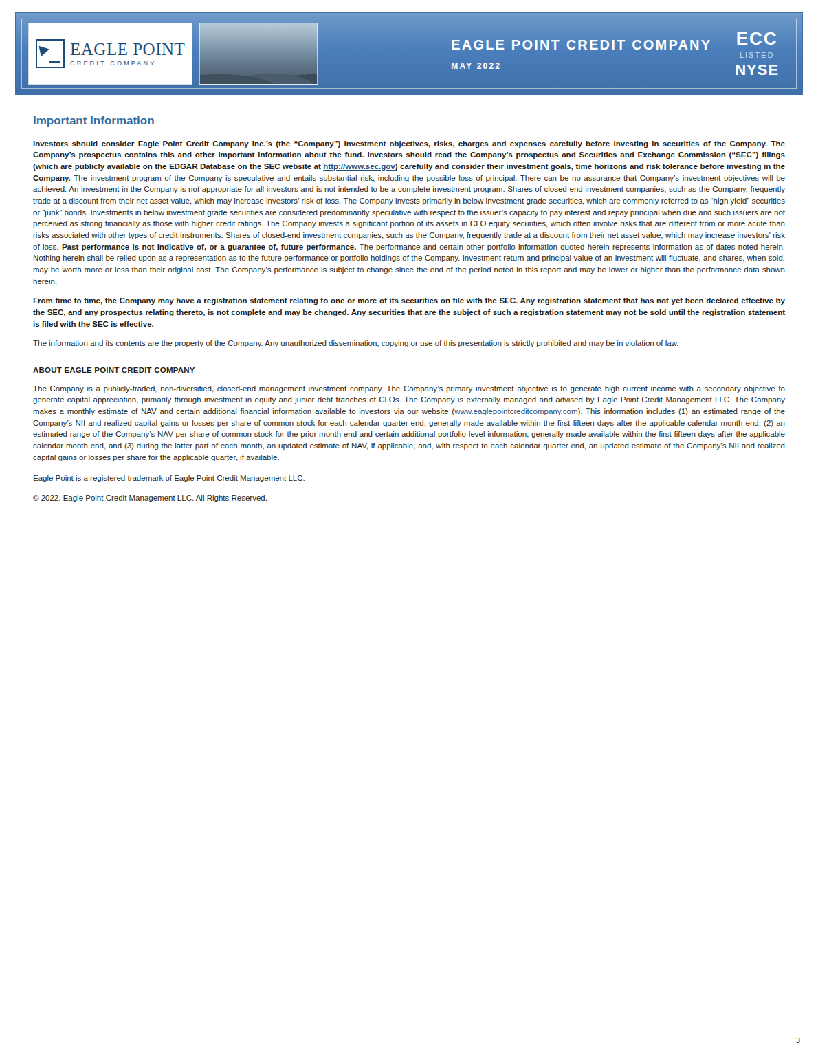EAGLE POINT
CREDIT COMPANY
EAGLE POINT CREDIT COMPANY
MAY 2022
ECC
LISTED
NYSE
Important Information
Investors should consider Eagle Point Credit Company Inc.’s (the “Company”) investment objectives, risks, charges and expenses carefully before investing in securities of the Company. The Company’s prospectus contains this and other important information about the fund. Investors should read the Company’s prospectus and Securities and Exchange Commission (“SEC”) filings (which are publicly available on the EDGAR Database on the SEC website at http://www.sec.gov) carefully and consider their investment goals, time horizons and risk tolerance before investing in the Company. The investment program of the Company is speculative and entails substantial risk, including the possible loss of principal. There can be no assurance that Company’s investment objectives will be achieved. An investment in the Company is not appropriate for all investors and is not intended to be a complete investment program. Shares of closed-end investment companies, such as the Company, frequently trade at a discount from their net asset value, which may increase investors’ risk of loss. The Company invests primarily in below investment grade securities, which are commonly referred to as “high yield” securities or “junk” bonds. Investments in below investment grade securities are considered predominantly speculative with respect to the issuer’s capacity to pay interest and repay principal when due and such issuers are not perceived as strong financially as those with higher credit ratings. The Company invests a significant portion of its assets in CLO equity securities, which often involve risks that are different from or more acute than risks associated with other types of credit instruments. Shares of closed-end investment companies, such as the Company, frequently trade at a discount from their net asset value, which may increase investors’ risk of loss. Past performance is not indicative of, or a guarantee of, future performance. The performance and certain other portfolio information quoted herein represents information as of dates noted herein. Nothing herein shall be relied upon as a representation as to the future performance or portfolio holdings of the Company. Investment return and principal value of an investment will fluctuate, and shares, when sold, may be worth more or less than their original cost. The Company’s performance is subject to change since the end of the period noted in this report and may be lower or higher than the performance data shown herein.
From time to time, the Company may have a registration statement relating to one or more of its securities on file with the SEC. Any registration statement that has not yet been declared effective by the SEC, and any prospectus relating thereto, is not complete and may be changed. Any securities that are the subject of such a registration statement may not be sold until the registration statement is filed with the SEC is effective.
The information and its contents are the property of the Company. Any unauthorized dissemination, copying or use of this presentation is strictly prohibited and may be in violation of law.
ABOUT EAGLE POINT CREDIT COMPANY
The Company is a publicly-traded, non-diversified, closed-end management investment company. The Company’s primary investment objective is to generate high current income with a secondary objective to generate capital appreciation, primarily through investment in equity and junior debt tranches of CLOs. The Company is externally managed and advised by Eagle Point Credit Management LLC. The Company makes a monthly estimate of NAV and certain additional financial information available to investors via our website (www.eaglepointcreditcompany.com). This information includes (1) an estimated range of the Company’s NII and realized capital gains or losses per share of common stock for each calendar quarter end, generally made available within the first fifteen days after the applicable calendar month end, (2) an estimated range of the Company’s NAV per share of common stock for the prior month end and certain additional portfolio-level information, generally made available within the first fifteen days after the applicable calendar month end, and (3) during the latter part of each month, an updated estimate of NAV, if applicable, and, with respect to each calendar quarter end, an updated estimate of the Company’s NII and realized capital gains or losses per share for the applicable quarter, if available.
Eagle Point is a registered trademark of Eagle Point Credit Management LLC.
© 2022. Eagle Point Credit Management LLC. All Rights Reserved.
3